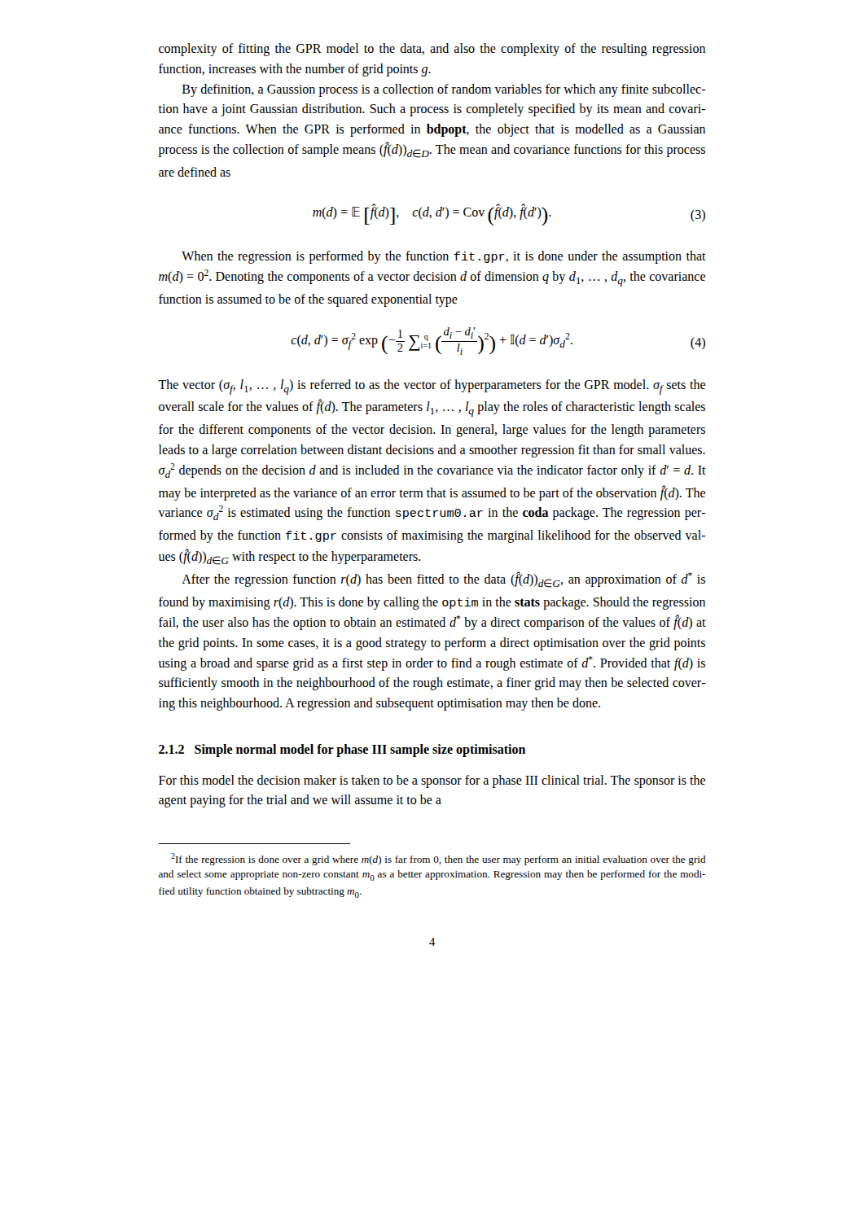complexity of fitting the GPR model to the data, and also the complexity of the resulting regression function, increases with the number of grid points g.
By definition, a Gaussion process is a collection of random variables for which any finite subcollection have a joint Gaussian distribution. Such a process is completely specified by its mean and covariance functions. When the GPR is performed in bdpopt, the object that is modelled as a Gaussian process is the collection of sample means (f̂(d))d∈D. The mean and covariance functions for this process are defined as
m(d) = 𝔼 [f̂(d)], c(d, d′) = Cov (f̂(d), f̂(d′)). (3)
When the regression is performed by the function fit.gpr, it is done under the assumption that m(d) = 02. Denoting the components of a vector decision d of dimension q by d1, … , dq, the covariance function is assumed to be of the squared exponential type
c(d, d′) = σf2 exp (−12 ∑qi=1 (di − di′li)2) + 𝕀(d = d′)σd2. (4)
The vector (σf, l1, … , lq) is referred to as the vector of hyperparameters for the GPR model. σf sets the overall scale for the values of f̂(d). The parameters l1, … , lq play the roles of characteristic length scales for the different components of the vector decision. In general, large values for the length parameters leads to a large correlation between distant decisions and a smoother regression fit than for small values. σd2 depends on the decision d and is included in the covariance via the indicator factor only if d′ = d. It may be interpreted as the variance of an error term that is assumed to be part of the observation f̂(d). The variance σd2 is estimated using the function spectrum0.ar in the coda package. The regression performed by the function fit.gpr consists of maximising the marginal likelihood for the observed values (f̂(d))d∈G with respect to the hyperparameters.
After the regression function r(d) has been fitted to the data (f̂(d))d∈G, an approximation of d* is found by maximising r(d). This is done by calling the optim in the stats package. Should the regression fail, the user also has the option to obtain an estimated d* by a direct comparison of the values of f̂(d) at the grid points. In some cases, it is a good strategy to perform a direct optimisation over the grid points using a broad and sparse grid as a first step in order to find a rough estimate of d*. Provided that f(d) is sufficiently smooth in the neighbourhood of the rough estimate, a finer grid may then be selected covering this neighbourhood. A regression and subsequent optimisation may then be done.
2.1.2 Simple normal model for phase III sample size optimisation
For this model the decision maker is taken to be a sponsor for a phase III clinical trial. The sponsor is the agent paying for the trial and we will assume it to be a
2If the regression is done over a grid where m(d) is far from 0, then the user may perform an initial evaluation over the grid and select some appropriate non-zero constant m0 as a better approximation. Regression may then be performed for the modified utility function obtained by subtracting m0.
4